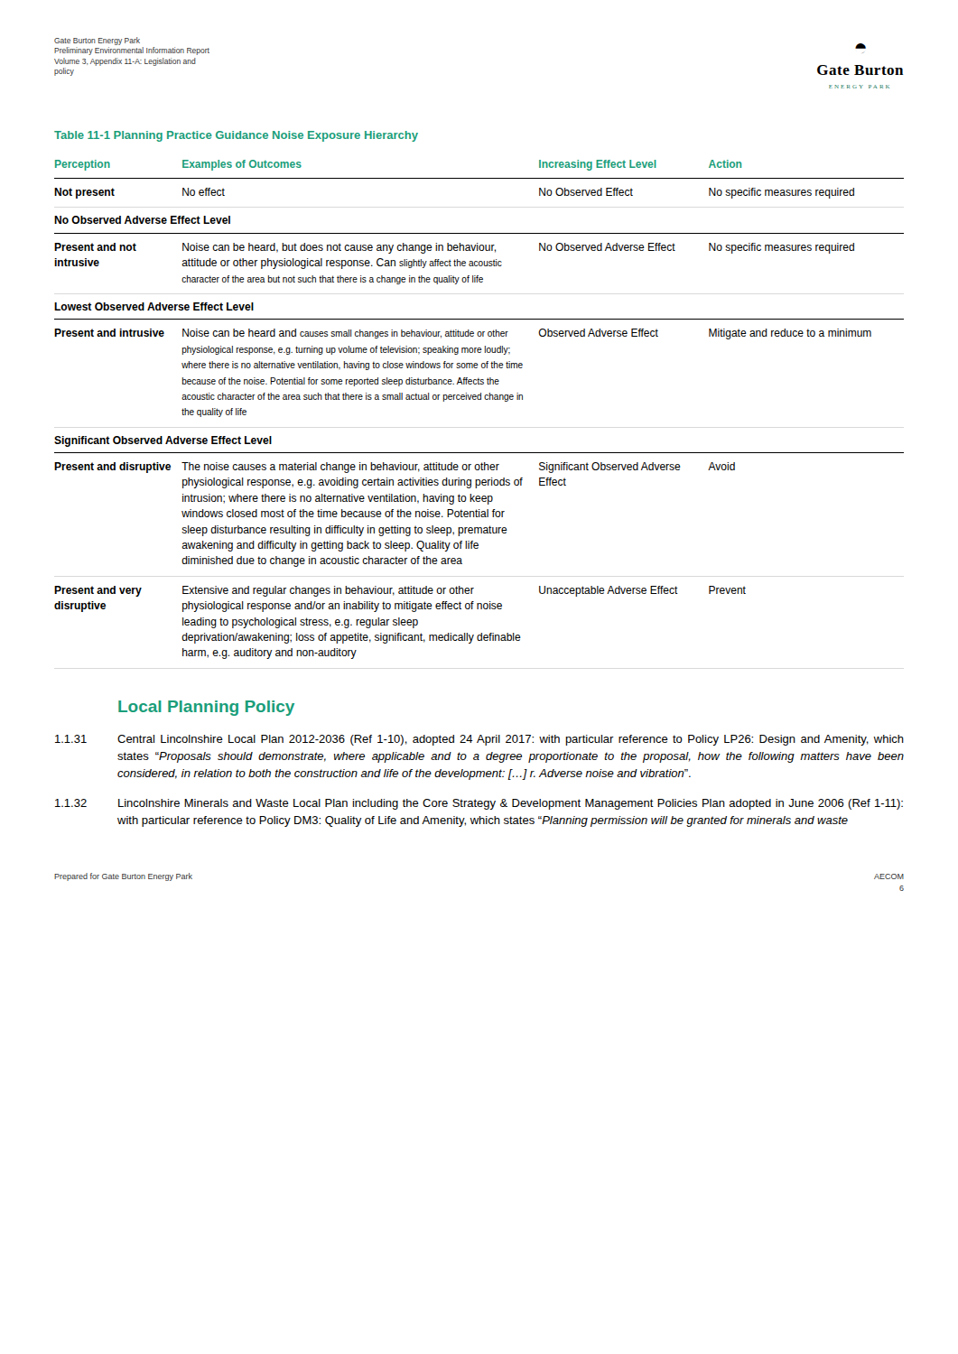Gate Burton Energy Park
Preliminary Environmental Information Report
Volume 3, Appendix 11-A: Legislation and
policy
◓
Gate Burton
ENERGY PARK
Table 11-1 Planning Practice Guidance Noise Exposure Hierarchy
| Perception | Examples of Outcomes | Increasing Effect Level | Action |
| --- | --- | --- | --- |
| Not present | No effect | No Observed Effect | No specific measures required |
| No Observed Adverse Effect Level |
| Present and not intrusive | Noise can be heard, but does not cause any change in behaviour, attitude or other physiological response. Can slightly affect the acoustic character of the area but not such that there is a change in the quality of life | No Observed Adverse Effect | No specific measures required |
| Lowest Observed Adverse Effect Level |
| Present and intrusive | Noise can be heard and causes small changes in behaviour, attitude or other physiological response, e.g. turning up volume of television; speaking more loudly; where there is no alternative ventilation, having to close windows for some of the time because of the noise. Potential for some reported sleep disturbance. Affects the acoustic character of the area such that there is a small actual or perceived change in the quality of life | Observed Adverse Effect | Mitigate and reduce to a minimum |
| Significant Observed Adverse Effect Level |
| Present and disruptive | The noise causes a material change in behaviour, attitude or other physiological response, e.g. avoiding certain activities during periods of intrusion; where there is no alternative ventilation, having to keep windows closed most of the time because of the noise. Potential for sleep disturbance resulting in difficulty in getting to sleep, premature awakening and difficulty in getting back to sleep. Quality of life diminished due to change in acoustic character of the area | Significant Observed Adverse Effect | Avoid |
| Present and very disruptive | Extensive and regular changes in behaviour, attitude or other physiological response and/or an inability to mitigate effect of noise leading to psychological stress, e.g. regular sleep deprivation/awakening; loss of appetite, significant, medically definable harm, e.g. auditory and non-auditory | Unacceptable Adverse Effect | Prevent |
Local Planning Policy
1.1.31
Central Lincolnshire Local Plan 2012-2036 (Ref 1-10), adopted 24 April 2017: with particular reference to Policy LP26: Design and Amenity, which states “Proposals should demonstrate, where applicable and to a degree proportionate to the proposal, how the following matters have been considered, in relation to both the construction and life of the development: […] r. Adverse noise and vibration”.
1.1.32
Lincolnshire Minerals and Waste Local Plan including the Core Strategy & Development Management Policies Plan adopted in June 2006 (Ref 1-11): with particular reference to Policy DM3: Quality of Life and Amenity, which states “Planning permission will be granted for minerals and waste
Prepared for Gate Burton Energy Park
AECOM
6